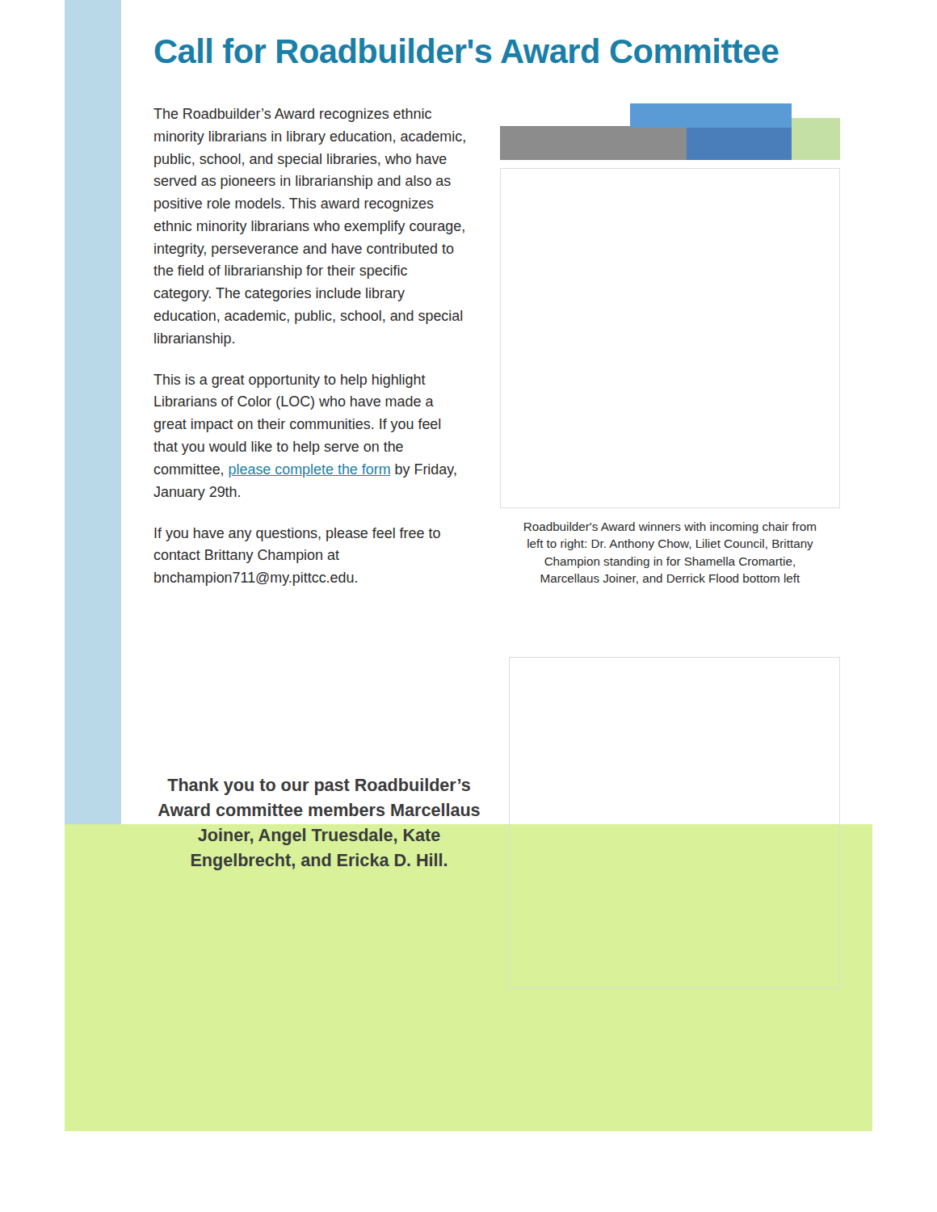Call for Roadbuilder's Award Committee
The Roadbuilder’s Award recognizes ethnic minority librarians in library education, academic, public, school, and special libraries, who have served as pioneers in librarianship and also as positive role models. This award recognizes ethnic minority librarians who exemplify courage, integrity, perseverance and have contributed to the field of librarianship for their specific category. The categories include library education, academic, public, school, and special librarianship.
This is a great opportunity to help highlight Librarians of Color (LOC) who have made a great impact on their communities. If you feel that you would like to help serve on the committee, please complete the form by Friday, January 29th.
If you have any questions, please feel free to contact Brittany Champion at bnchampion711@my.pittcc.edu.
Roadbuilder's Award winners with incoming chair from left to right: Dr. Anthony Chow, Liliet Council, Brittany Champion standing in for Shamella Cromartie, Marcellaus Joiner, and Derrick Flood bottom left
Thank you to our past Roadbuilder’s Award committee members Marcellaus Joiner, Angel Truesdale, Kate Engelbrecht, and Ericka D. Hill.